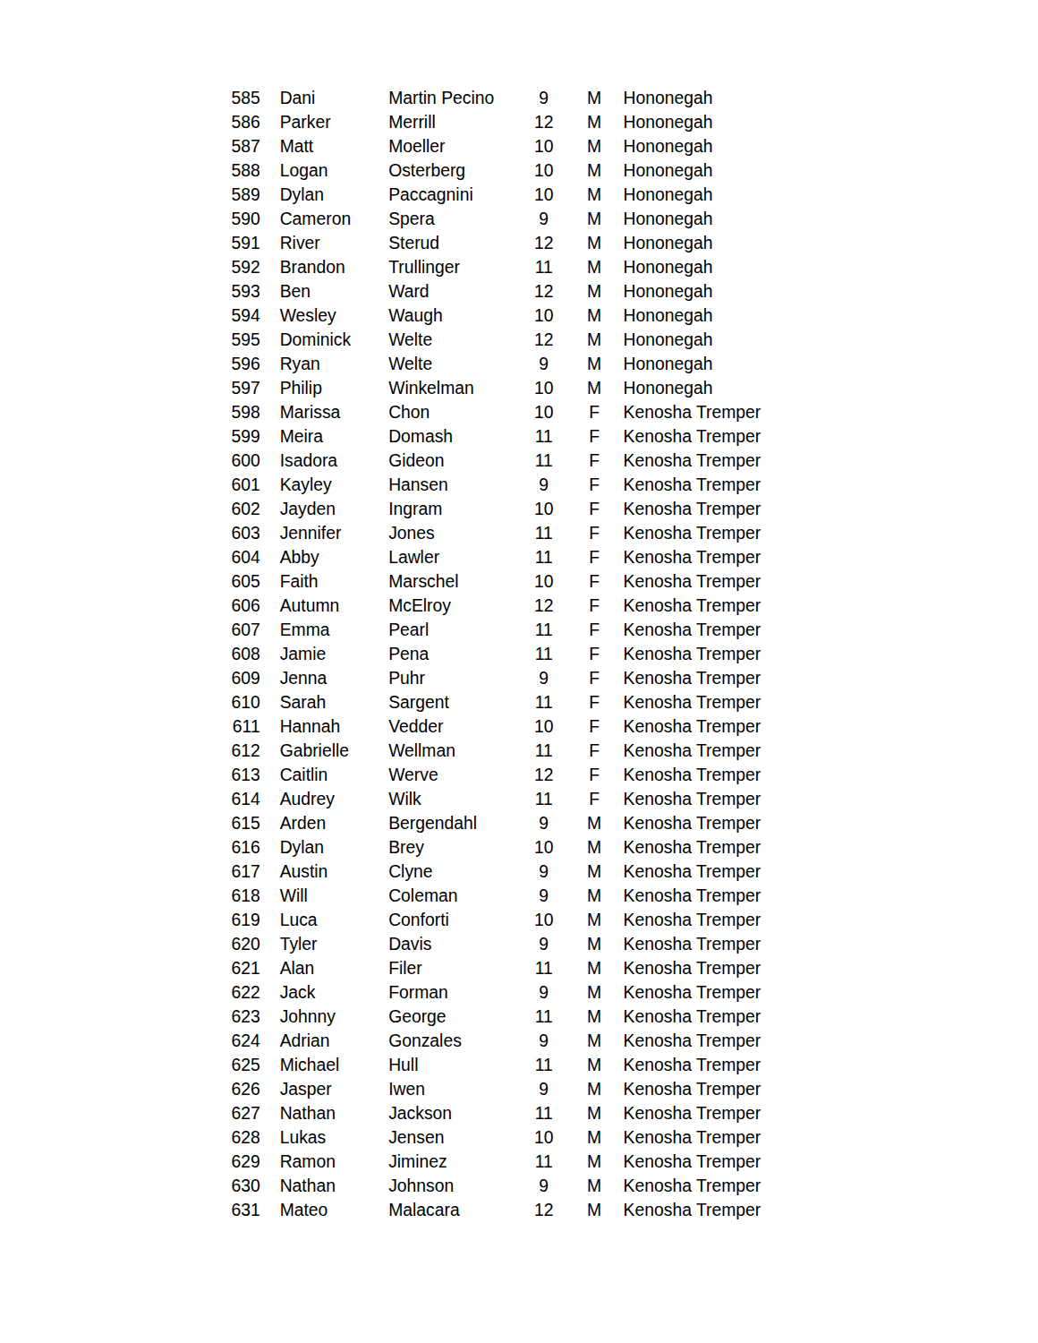| 585 | Dani | Martin Pecino | 9 | M | Hononegah |
| 586 | Parker | Merrill | 12 | M | Hononegah |
| 587 | Matt | Moeller | 10 | M | Hononegah |
| 588 | Logan | Osterberg | 10 | M | Hononegah |
| 589 | Dylan | Paccagnini | 10 | M | Hononegah |
| 590 | Cameron | Spera | 9 | M | Hononegah |
| 591 | River | Sterud | 12 | M | Hononegah |
| 592 | Brandon | Trullinger | 11 | M | Hononegah |
| 593 | Ben | Ward | 12 | M | Hononegah |
| 594 | Wesley | Waugh | 10 | M | Hononegah |
| 595 | Dominick | Welte | 12 | M | Hononegah |
| 596 | Ryan | Welte | 9 | M | Hononegah |
| 597 | Philip | Winkelman | 10 | M | Hononegah |
| 598 | Marissa | Chon | 10 | F | Kenosha Tremper |
| 599 | Meira | Domash | 11 | F | Kenosha Tremper |
| 600 | Isadora | Gideon | 11 | F | Kenosha Tremper |
| 601 | Kayley | Hansen | 9 | F | Kenosha Tremper |
| 602 | Jayden | Ingram | 10 | F | Kenosha Tremper |
| 603 | Jennifer | Jones | 11 | F | Kenosha Tremper |
| 604 | Abby | Lawler | 11 | F | Kenosha Tremper |
| 605 | Faith | Marschel | 10 | F | Kenosha Tremper |
| 606 | Autumn | McElroy | 12 | F | Kenosha Tremper |
| 607 | Emma | Pearl | 11 | F | Kenosha Tremper |
| 608 | Jamie | Pena | 11 | F | Kenosha Tremper |
| 609 | Jenna | Puhr | 9 | F | Kenosha Tremper |
| 610 | Sarah | Sargent | 11 | F | Kenosha Tremper |
| 611 | Hannah | Vedder | 10 | F | Kenosha Tremper |
| 612 | Gabrielle | Wellman | 11 | F | Kenosha Tremper |
| 613 | Caitlin | Werve | 12 | F | Kenosha Tremper |
| 614 | Audrey | Wilk | 11 | F | Kenosha Tremper |
| 615 | Arden | Bergendahl | 9 | M | Kenosha Tremper |
| 616 | Dylan | Brey | 10 | M | Kenosha Tremper |
| 617 | Austin | Clyne | 9 | M | Kenosha Tremper |
| 618 | Will | Coleman | 9 | M | Kenosha Tremper |
| 619 | Luca | Conforti | 10 | M | Kenosha Tremper |
| 620 | Tyler | Davis | 9 | M | Kenosha Tremper |
| 621 | Alan | Filer | 11 | M | Kenosha Tremper |
| 622 | Jack | Forman | 9 | M | Kenosha Tremper |
| 623 | Johnny | George | 11 | M | Kenosha Tremper |
| 624 | Adrian | Gonzales | 9 | M | Kenosha Tremper |
| 625 | Michael | Hull | 11 | M | Kenosha Tremper |
| 626 | Jasper | Iwen | 9 | M | Kenosha Tremper |
| 627 | Nathan | Jackson | 11 | M | Kenosha Tremper |
| 628 | Lukas | Jensen | 10 | M | Kenosha Tremper |
| 629 | Ramon | Jiminez | 11 | M | Kenosha Tremper |
| 630 | Nathan | Johnson | 9 | M | Kenosha Tremper |
| 631 | Mateo | Malacara | 12 | M | Kenosha Tremper |